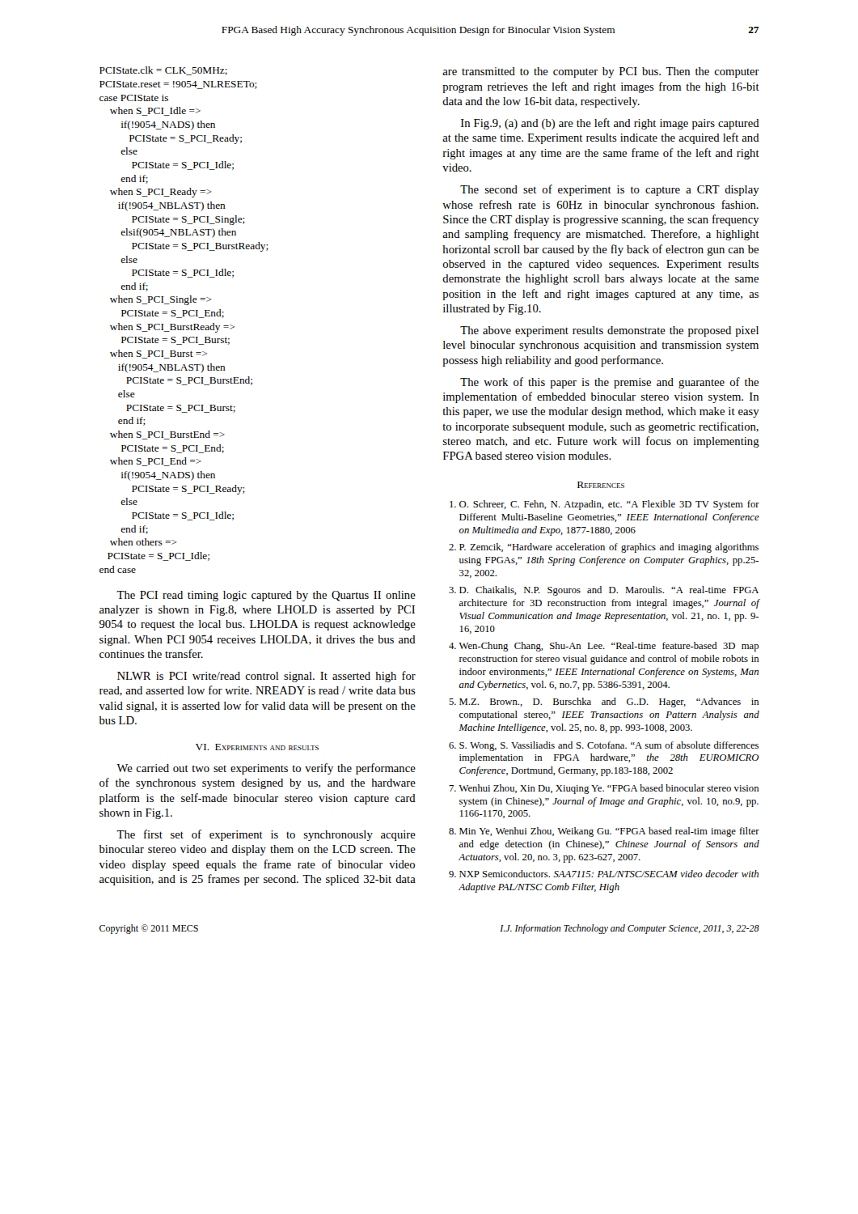FPGA Based High Accuracy Synchronous Acquisition Design for Binocular Vision System
27
PCIState.clk = CLK_50MHz;
PCIState.reset = !9054_NLRESETo;
case PCIState is
    when S_PCI_Idle =>
        if(!9054_NADS) then
           PCIState = S_PCI_Ready;
        else
            PCIState = S_PCI_Idle;
        end if;
    when S_PCI_Ready =>
       if(!9054_NBLAST) then
            PCIState = S_PCI_Single;
        elsif(9054_NBLAST) then
            PCIState = S_PCI_BurstReady;
        else
            PCIState = S_PCI_Idle;
        end if;
    when S_PCI_Single =>
        PCIState = S_PCI_End;
    when S_PCI_BurstReady =>
        PCIState = S_PCI_Burst;
    when S_PCI_Burst =>
       if(!9054_NBLAST) then
          PCIState = S_PCI_BurstEnd;
       else
          PCIState = S_PCI_Burst;
       end if;
    when S_PCI_BurstEnd =>
        PCIState = S_PCI_End;
    when S_PCI_End =>
        if(!9054_NADS) then
            PCIState = S_PCI_Ready;
        else
            PCIState = S_PCI_Idle;
        end if;
    when others =>
   PCIState = S_PCI_Idle;
end case
The PCI read timing logic captured by the Quartus II online analyzer is shown in Fig.8, where LHOLD is asserted by PCI 9054 to request the local bus. LHOLDA is request acknowledge signal. When PCI 9054 receives LHOLDA, it drives the bus and continues the transfer.
NLWR is PCI write/read control signal. It asserted high for read, and asserted low for write. NREADY is read / write data bus valid signal, it is asserted low for valid data will be present on the bus LD.
VI. Experiments and results
We carried out two set experiments to verify the performance of the synchronous system designed by us, and the hardware platform is the self-made binocular stereo vision capture card shown in Fig.1.
The first set of experiment is to synchronously acquire binocular stereo video and display them on the LCD screen. The video display speed equals the frame rate of binocular video acquisition, and is 25 frames per second. The spliced 32-bit data are transmitted to the computer by PCI bus. Then the computer program retrieves the left and right images from the high 16-bit data and the low 16-bit data, respectively.
In Fig.9, (a) and (b) are the left and right image pairs captured at the same time. Experiment results indicate the acquired left and right images at any time are the same frame of the left and right video.
The second set of experiment is to capture a CRT display whose refresh rate is 60Hz in binocular synchronous fashion. Since the CRT display is progressive scanning, the scan frequency and sampling frequency are mismatched. Therefore, a highlight horizontal scroll bar caused by the fly back of electron gun can be observed in the captured video sequences. Experiment results demonstrate the highlight scroll bars always locate at the same position in the left and right images captured at any time, as illustrated by Fig.10.
The above experiment results demonstrate the proposed pixel level binocular synchronous acquisition and transmission system possess high reliability and good performance.
The work of this paper is the premise and guarantee of the implementation of embedded binocular stereo vision system. In this paper, we use the modular design method, which make it easy to incorporate subsequent module, such as geometric rectification, stereo match, and etc. Future work will focus on implementing FPGA based stereo vision modules.
References
O. Schreer, C. Fehn, N. Atzpadin, etc. “A Flexible 3D TV System for Different Multi-Baseline Geometries,” IEEE International Conference on Multimedia and Expo, 1877-1880, 2006
P. Zemcik, “Hardware acceleration of graphics and imaging algorithms using FPGAs,” 18th Spring Conference on Computer Graphics, pp.25-32, 2002.
D. Chaikalis, N.P. Sgouros and D. Maroulis. “A real-time FPGA architecture for 3D reconstruction from integral images,” Journal of Visual Communication and Image Representation, vol. 21, no. 1, pp. 9-16, 2010
Wen-Chung Chang, Shu-An Lee. “Real-time feature-based 3D map reconstruction for stereo visual guidance and control of mobile robots in indoor environments,” IEEE International Conference on Systems, Man and Cybernetics, vol. 6, no.7, pp. 5386-5391, 2004.
M.Z. Brown., D. Burschka and G..D. Hager, “Advances in computational stereo,” IEEE Transactions on Pattern Analysis and Machine Intelligence, vol. 25, no. 8, pp. 993-1008, 2003.
S. Wong, S. Vassiliadis and S. Cotofana. “A sum of absolute differences implementation in FPGA hardware,” the 28th EUROMICRO Conference, Dortmund, Germany, pp.183-188, 2002
Wenhui Zhou, Xin Du, Xiuqing Ye. “FPGA based binocular stereo vision system (in Chinese),” Journal of Image and Graphic, vol. 10, no.9, pp. 1166-1170, 2005.
Min Ye, Wenhui Zhou, Weikang Gu. “FPGA based real-tim image filter and edge detection (in Chinese),” Chinese Journal of Sensors and Actuators, vol. 20, no. 3, pp. 623-627, 2007.
NXP Semiconductors. SAA7115: PAL/NTSC/SECAM video decoder with Adaptive PAL/NTSC Comb Filter, High
Copyright © 2011 MECS
I.J. Information Technology and Computer Science, 2011, 3, 22-28